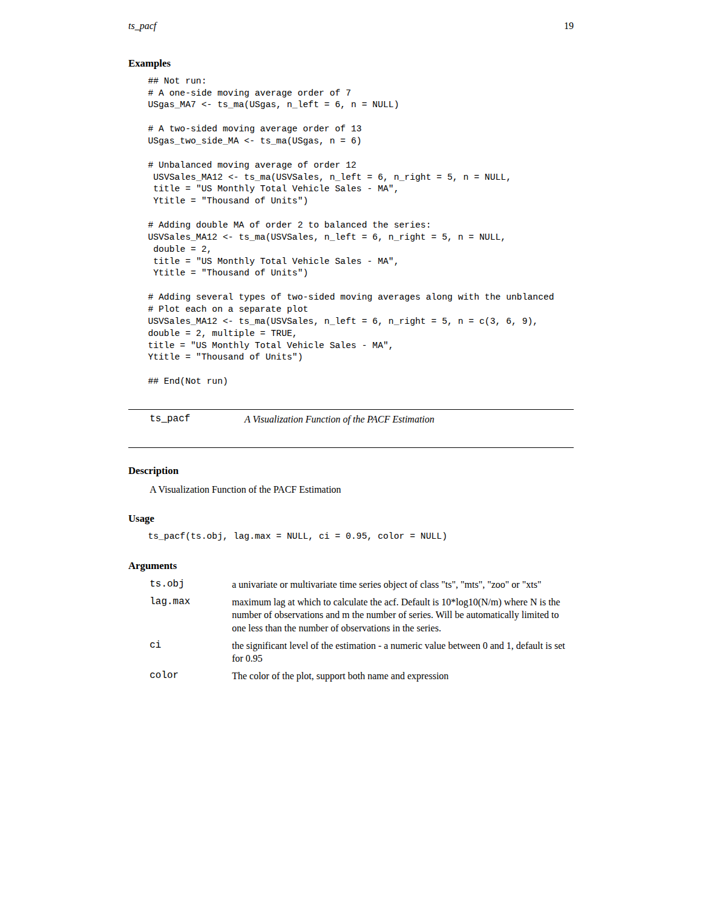ts_pacf 19
Examples
## Not run:
# A one-side moving average order of 7
USgas_MA7 <- ts_ma(USgas, n_left = 6, n = NULL)

# A two-sided moving average order of 13
USgas_two_side_MA <- ts_ma(USgas, n = 6)

# Unbalanced moving average of order 12
 USVSales_MA12 <- ts_ma(USVSales, n_left = 6, n_right = 5, n = NULL,
 title = "US Monthly Total Vehicle Sales - MA",
 Ytitle = "Thousand of Units")

# Adding double MA of order 2 to balanced the series:
USVSales_MA12 <- ts_ma(USVSales, n_left = 6, n_right = 5, n = NULL,
 double = 2,
 title = "US Monthly Total Vehicle Sales - MA",
 Ytitle = "Thousand of Units")

# Adding several types of two-sided moving averages along with the unblanced
# Plot each on a separate plot
USVSales_MA12 <- ts_ma(USVSales, n_left = 6, n_right = 5, n = c(3, 6, 9),
double = 2, multiple = TRUE,
title = "US Monthly Total Vehicle Sales - MA",
Ytitle = "Thousand of Units")

## End(Not run)
ts_pacf A Visualization Function of the PACF Estimation
Description
A Visualization Function of the PACF Estimation
Usage
ts_pacf(ts.obj, lag.max = NULL, ci = 0.95, color = NULL)
Arguments
ts.obj
a univariate or multivariate time series object of class "ts", "mts", "zoo" or "xts"
lag.max
maximum lag at which to calculate the acf. Default is 10*log10(N/m) where N is the number of observations and m the number of series. Will be automatically limited to one less than the number of observations in the series.
ci
the significant level of the estimation - a numeric value between 0 and 1, default is set for 0.95
color
The color of the plot, support both name and expression